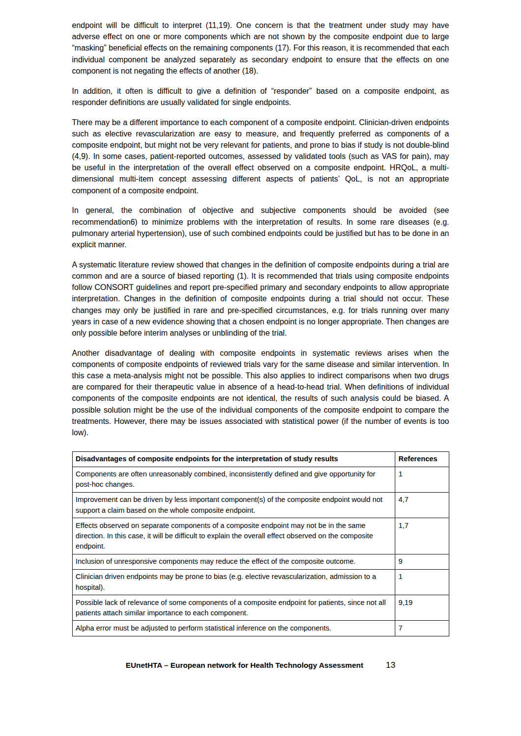endpoint will be difficult to interpret (11,19). One concern is that the treatment under study may have adverse effect on one or more components which are not shown by the composite endpoint due to large “masking” beneficial effects on the remaining components (17). For this reason, it is recommended that each individual component be analyzed separately as secondary endpoint to ensure that the effects on one component is not negating the effects of another (18).
In addition, it often is difficult to give a definition of “responder” based on a composite endpoint, as responder definitions are usually validated for single endpoints.
There may be a different importance to each component of a composite endpoint. Clinician-driven endpoints such as elective revascularization are easy to measure, and frequently preferred as components of a composite endpoint, but might not be very relevant for patients, and prone to bias if study is not double-blind (4,9). In some cases, patient-reported outcomes, assessed by validated tools (such as VAS for pain), may be useful in the interpretation of the overall effect observed on a composite endpoint. HRQoL, a multi-dimensional multi-item concept assessing different aspects of patients’ QoL, is not an appropriate component of a composite endpoint.
In general, the combination of objective and subjective components should be avoided (see recommendation6) to minimize problems with the interpretation of results. In some rare diseases (e.g. pulmonary arterial hypertension), use of such combined endpoints could be justified but has to be done in an explicit manner.
A systematic literature review showed that changes in the definition of composite endpoints during a trial are common and are a source of biased reporting (1). It is recommended that trials using composite endpoints follow CONSORT guidelines and report pre-specified primary and secondary endpoints to allow appropriate interpretation. Changes in the definition of composite endpoints during a trial should not occur. These changes may only be justified in rare and pre-specified circumstances, e.g. for trials running over many years in case of a new evidence showing that a chosen endpoint is no longer appropriate. Then changes are only possible before interim analyses or unblinding of the trial.
Another disadvantage of dealing with composite endpoints in systematic reviews arises when the components of composite endpoints of reviewed trials vary for the same disease and similar intervention. In this case a meta-analysis might not be possible. This also applies to indirect comparisons when two drugs are compared for their therapeutic value in absence of a head-to-head trial. When definitions of individual components of the composite endpoints are not identical, the results of such analysis could be biased. A possible solution might be the use of the individual components of the composite endpoint to compare the treatments. However, there may be issues associated with statistical power (if the number of events is too low).
| Disadvantages of composite endpoints for the interpretation of study results | References |
| --- | --- |
| Components are often unreasonably combined, inconsistently defined and give opportunity for post-hoc changes. | 1 |
| Improvement can be driven by less important component(s) of the composite endpoint would not support a claim based on the whole composite endpoint. | 4,7 |
| Effects observed on separate components of a composite endpoint may not be in the same direction. In this case, it will be difficult to explain the overall effect observed on the composite endpoint. | 1,7 |
| Inclusion of unresponsive components may reduce the effect of the composite outcome. | 9 |
| Clinician driven endpoints may be prone to bias (e.g. elective revascularization, admission to a hospital). | 1 |
| Possible lack of relevance of some components of a composite endpoint for patients, since not all patients attach similar importance to each component. | 9,19 |
| Alpha error must be adjusted to perform statistical inference on the components. | 7 |
EUnetHTA – European network for Health Technology Assessment 13